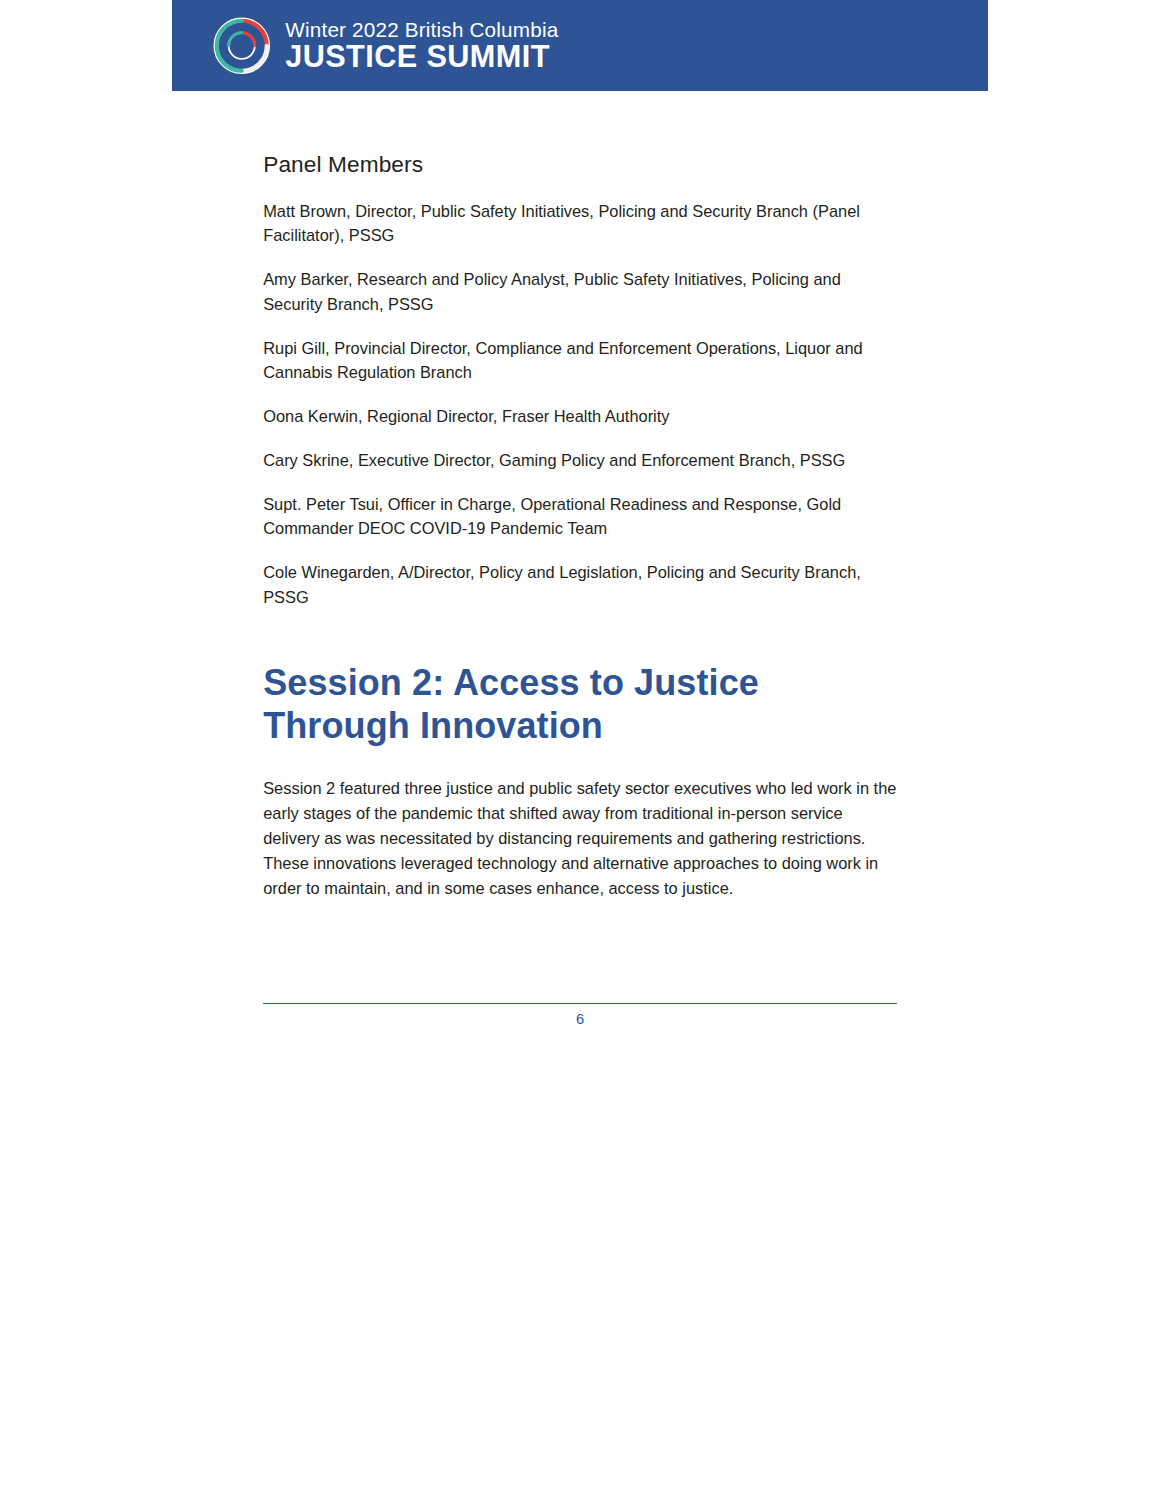Winter 2022 British Columbia
JUSTICE SUMMIT
Panel Members
Matt Brown, Director, Public Safety Initiatives, Policing and Security Branch (Panel Facilitator), PSSG
Amy Barker, Research and Policy Analyst, Public Safety Initiatives, Policing and Security Branch, PSSG
Rupi Gill, Provincial Director, Compliance and Enforcement Operations, Liquor and Cannabis Regulation Branch
Oona Kerwin, Regional Director, Fraser Health Authority
Cary Skrine, Executive Director, Gaming Policy and Enforcement Branch, PSSG
Supt. Peter Tsui, Officer in Charge, Operational Readiness and Response, Gold Commander DEOC COVID-19 Pandemic Team
Cole Winegarden, A/Director, Policy and Legislation, Policing and Security Branch, PSSG
Session 2: Access to Justice Through Innovation
Session 2 featured three justice and public safety sector executives who led work in the early stages of the pandemic that shifted away from traditional in-person service delivery as was necessitated by distancing requirements and gathering restrictions. These innovations leveraged technology and alternative approaches to doing work in order to maintain, and in some cases enhance, access to justice.
6